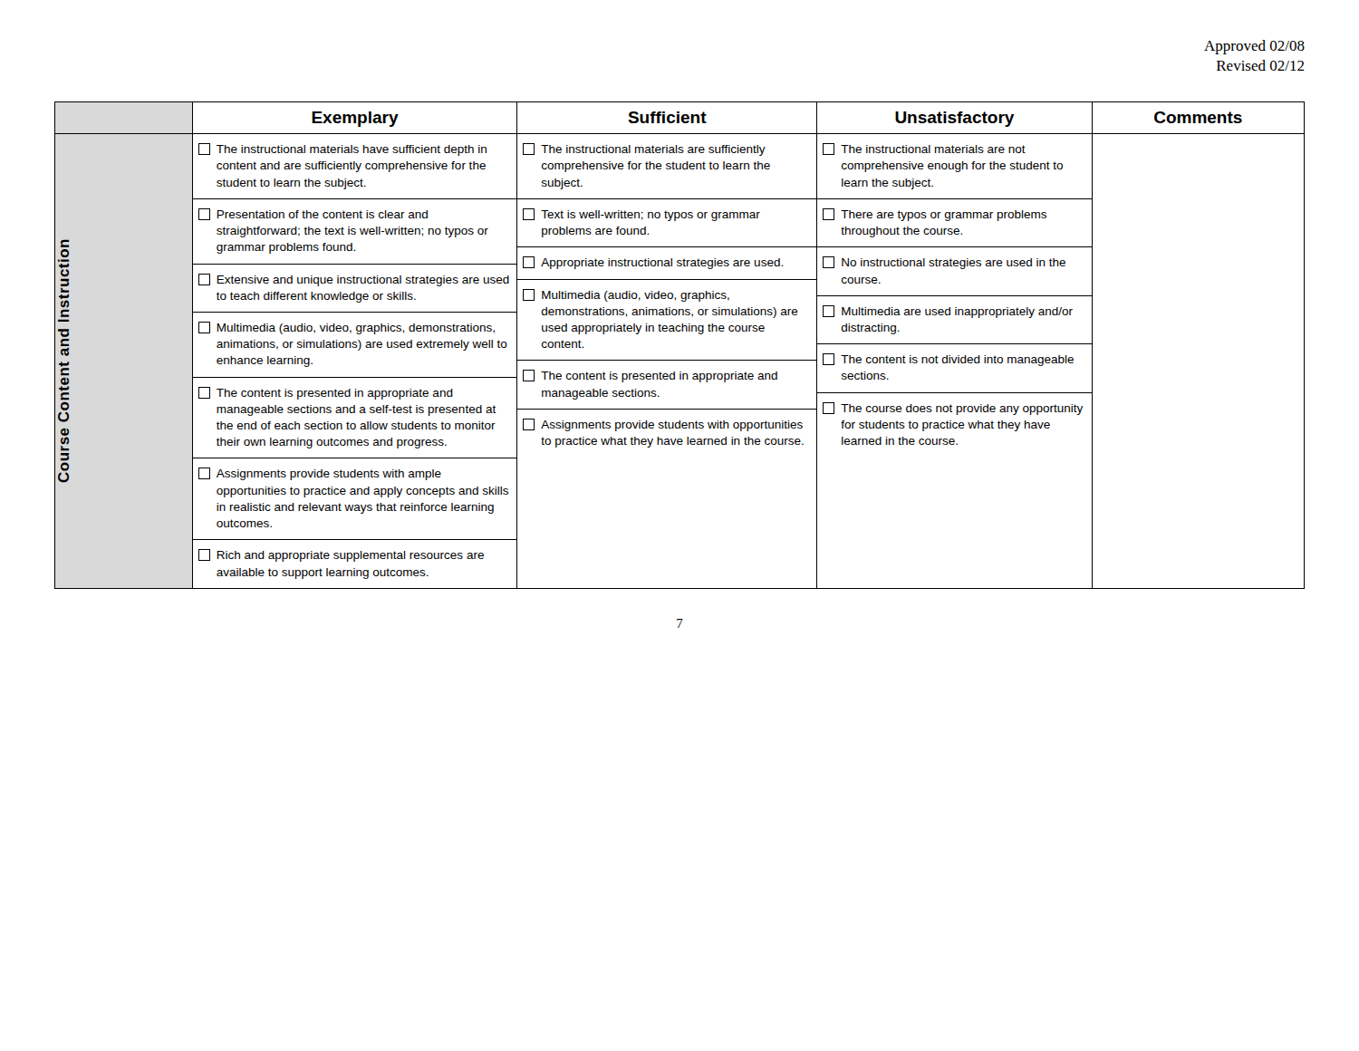Approved 02/08
Revised 02/12
| | Exemplary | Sufficient | Unsatisfactory | Comments |
| --- | --- | --- | --- | --- |
| Course Content and Instruction | The instructional materials have sufficient depth in content and are sufficiently comprehensive for the student to learn the subject. Presentation of the content is clear and straightforward; the text is well-written; no typos or grammar problems found. Extensive and unique instructional strategies are used to teach different knowledge or skills. Multimedia (audio, video, graphics, demonstrations, animations, or simulations) are used extremely well to enhance learning. The content is presented in appropriate and manageable sections and a self-test is presented at the end of each section to allow students to monitor their own learning outcomes and progress. Assignments provide students with ample opportunities to practice and apply concepts and skills in realistic and relevant ways that reinforce learning outcomes. Rich and appropriate supplemental resources are available to support learning outcomes. | The instructional materials are sufficiently comprehensive for the student to learn the subject. Text is well-written; no typos or grammar problems are found. Appropriate instructional strategies are used. Multimedia (audio, video, graphics, demonstrations, animations, or simulations) are used appropriately in teaching the course content. The content is presented in appropriate and manageable sections. Assignments provide students with opportunities to practice what they have learned in the course. | The instructional materials are not comprehensive enough for the student to learn the subject. There are typos or grammar problems throughout the course. No instructional strategies are used in the course. Multimedia are used inappropriately and/or distracting. The content is not divided into manageable sections. The course does not provide any opportunity for students to practice what they have learned in the course. | |
7